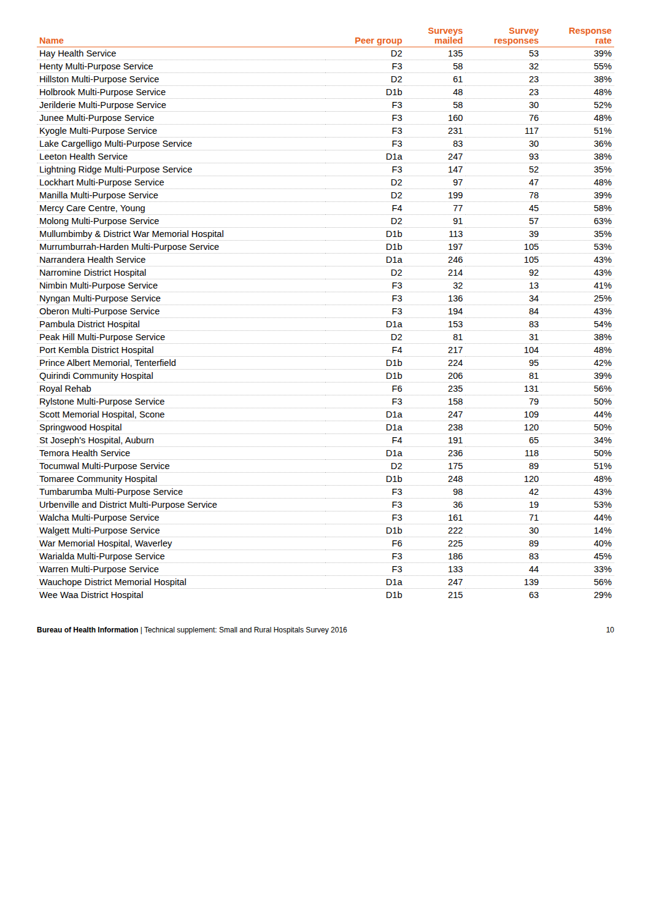| Name | Peer group | Surveys mailed | Survey responses | Response rate |
| --- | --- | --- | --- | --- |
| Hay Health Service | D2 | 135 | 53 | 39% |
| Henty Multi-Purpose Service | F3 | 58 | 32 | 55% |
| Hillston Multi-Purpose Service | D2 | 61 | 23 | 38% |
| Holbrook Multi-Purpose Service | D1b | 48 | 23 | 48% |
| Jerilderie Multi-Purpose Service | F3 | 58 | 30 | 52% |
| Junee Multi-Purpose Service | F3 | 160 | 76 | 48% |
| Kyogle Multi-Purpose Service | F3 | 231 | 117 | 51% |
| Lake Cargelligo Multi-Purpose Service | F3 | 83 | 30 | 36% |
| Leeton Health Service | D1a | 247 | 93 | 38% |
| Lightning Ridge Multi-Purpose Service | F3 | 147 | 52 | 35% |
| Lockhart Multi-Purpose Service | D2 | 97 | 47 | 48% |
| Manilla Multi-Purpose Service | D2 | 199 | 78 | 39% |
| Mercy Care Centre, Young | F4 | 77 | 45 | 58% |
| Molong Multi-Purpose Service | D2 | 91 | 57 | 63% |
| Mullumbimby & District War Memorial Hospital | D1b | 113 | 39 | 35% |
| Murrumburrah-Harden Multi-Purpose Service | D1b | 197 | 105 | 53% |
| Narrandera Health Service | D1a | 246 | 105 | 43% |
| Narromine District Hospital | D2 | 214 | 92 | 43% |
| Nimbin Multi-Purpose Service | F3 | 32 | 13 | 41% |
| Nyngan Multi-Purpose Service | F3 | 136 | 34 | 25% |
| Oberon Multi-Purpose Service | F3 | 194 | 84 | 43% |
| Pambula District Hospital | D1a | 153 | 83 | 54% |
| Peak Hill Multi-Purpose Service | D2 | 81 | 31 | 38% |
| Port Kembla District Hospital | F4 | 217 | 104 | 48% |
| Prince Albert Memorial, Tenterfield | D1b | 224 | 95 | 42% |
| Quirindi Community Hospital | D1b | 206 | 81 | 39% |
| Royal Rehab | F6 | 235 | 131 | 56% |
| Rylstone Multi-Purpose Service | F3 | 158 | 79 | 50% |
| Scott Memorial Hospital, Scone | D1a | 247 | 109 | 44% |
| Springwood Hospital | D1a | 238 | 120 | 50% |
| St Joseph's Hospital, Auburn | F4 | 191 | 65 | 34% |
| Temora Health Service | D1a | 236 | 118 | 50% |
| Tocumwal Multi-Purpose Service | D2 | 175 | 89 | 51% |
| Tomaree Community Hospital | D1b | 248 | 120 | 48% |
| Tumbarumba Multi-Purpose Service | F3 | 98 | 42 | 43% |
| Urbenville and District Multi-Purpose Service | F3 | 36 | 19 | 53% |
| Walcha Multi-Purpose Service | F3 | 161 | 71 | 44% |
| Walgett Multi-Purpose Service | D1b | 222 | 30 | 14% |
| War Memorial Hospital, Waverley | F6 | 225 | 89 | 40% |
| Warialda Multi-Purpose Service | F3 | 186 | 83 | 45% |
| Warren Multi-Purpose Service | F3 | 133 | 44 | 33% |
| Wauchope District Memorial Hospital | D1a | 247 | 139 | 56% |
| Wee Waa District Hospital | D1b | 215 | 63 | 29% |
Bureau of Health Information | Technical supplement: Small and Rural Hospitals Survey 2016
10